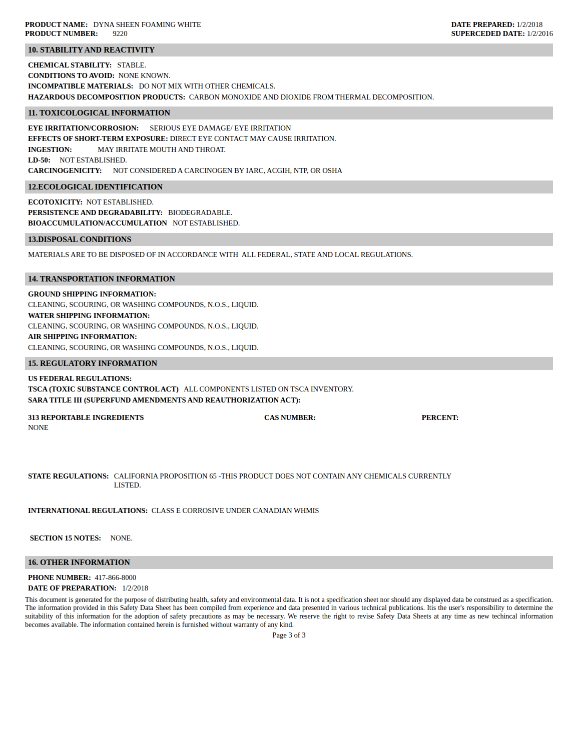PRODUCT NAME: DYNA SHEEN FOAMING WHITE
PRODUCT NUMBER: 9220
DATE PREPARED: 1/2/2018
SUPERCEDED DATE: 1/2/2016
10. STABILITY AND REACTIVITY
CHEMICAL STABILITY: STABLE.
CONDITIONS TO AVOID: NONE KNOWN.
INCOMPATIBLE MATERIALS: DO NOT MIX WITH OTHER CHEMICALS.
HAZARDOUS DECOMPOSITION PRODUCTS: CARBON MONOXIDE AND DIOXIDE FROM THERMAL DECOMPOSITION.
11. TOXICOLOGICAL INFORMATION
EYE IRRITATION/CORROSION: SERIOUS EYE DAMAGE/ EYE IRRITATION
EFFECTS OF SHORT-TERM EXPOSURE: DIRECT EYE CONTACT MAY CAUSE IRRITATION.
INGESTION: MAY IRRITATE MOUTH AND THROAT.
LD-50: NOT ESTABLISHED.
CARCINOGENICITY: NOT CONSIDERED A CARCINOGEN BY IARC, ACGIH, NTP, OR OSHA
12.ECOLOGICAL IDENTIFICATION
ECOTOXICITY: NOT ESTABLISHED.
PERSISTENCE AND DEGRADABILITY: BIODEGRADABLE.
BIOACCUMULATION/ACCUMULATION NOT ESTABLISHED.
13.DISPOSAL CONDITIONS
MATERIALS ARE TO BE DISPOSED OF IN ACCORDANCE WITH ALL FEDERAL, STATE AND LOCAL REGULATIONS.
14. TRANSPORTATION INFORMATION
GROUND SHIPPING INFORMATION:
CLEANING, SCOURING, OR WASHING COMPOUNDS, N.O.S., LIQUID.
WATER SHIPPING INFORMATION:
CLEANING, SCOURING, OR WASHING COMPOUNDS, N.O.S., LIQUID.
AIR SHIPPING INFORMATION:
CLEANING, SCOURING, OR WASHING COMPOUNDS, N.O.S., LIQUID.
15. REGULATORY INFORMATION
US FEDERAL REGULATIONS:
TSCA (TOXIC SUBSTANCE CONTROL ACT) ALL COMPONENTS LISTED ON TSCA INVENTORY.
SARA TITLE III (SUPERFUND AMENDMENTS AND REAUTHORIZATION ACT):
313 REPORTABLE INGREDIENTS
CAS NUMBER:
PERCENT:
NONE
STATE REGULATIONS:
CALIFORNIA PROPOSITION 65 -THIS PRODUCT DOES NOT CONTAIN ANY CHEMICALS CURRENTLY LISTED.
INTERNATIONAL REGULATIONS: CLASS E CORROSIVE UNDER CANADIAN WHMIS
SECTION 15 NOTES: NONE.
16. OTHER INFORMATION
PHONE NUMBER: 417-866-8000
DATE OF PREPARATION: 1/2/2018
This document is generated for the purpose of distributing health, safety and environmental data. It is not a specification sheet nor should any displayed data be construed as a specification. The information provided in this Safety Data Sheet has been compiled from experience and data presented in various technical publications. Itis the user's responsibility to determine the suitability of this information for the adoption of safety precautions as may be necessary. We reserve the right to revise Safety Data Sheets at any time as new techincal information becomes available. The information contained herein is furnished without warranty of any kind.
Page 3 of 3